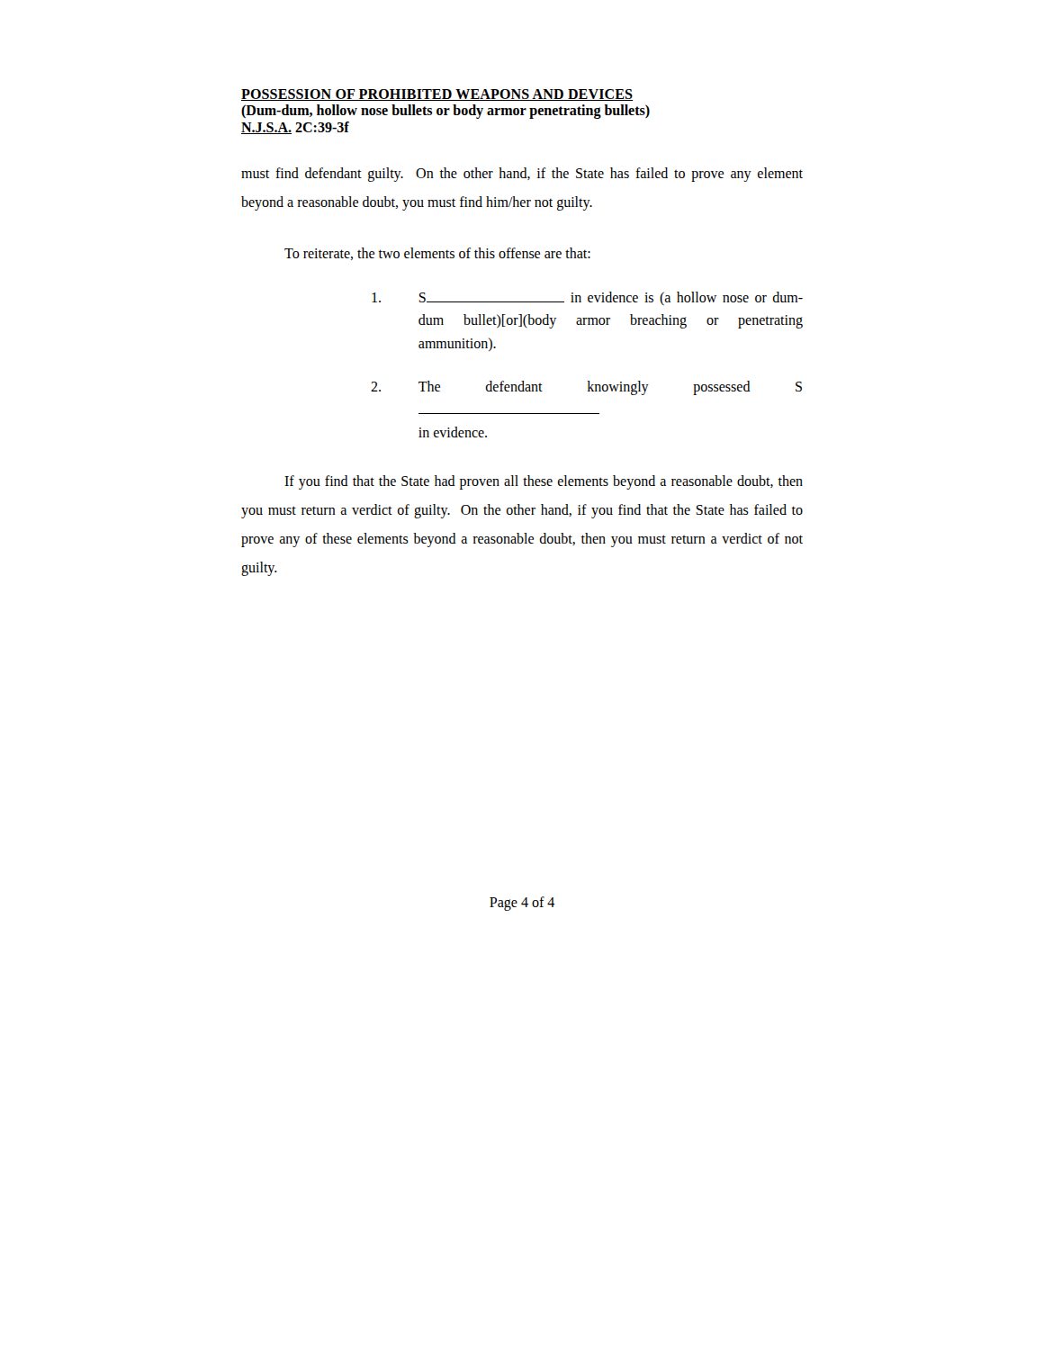Possession of Prohibited Weapons and Devices
(Dum-dum, hollow nose bullets or body armor penetrating bullets)
N.J.S.A. 2C:39-3f
must find defendant guilty. On the other hand, if the State has failed to prove any element beyond a reasonable doubt, you must find him/her not guilty.
To reiterate, the two elements of this offense are that:
1. S in evidence is (a hollow nose or dum-dum bullet)[or](body armor breaching or penetrating ammunition).
2. The defendant knowingly possessed S
in evidence.
If you find that the State had proven all these elements beyond a reasonable doubt, then you must return a verdict of guilty. On the other hand, if you find that the State has failed to prove any of these elements beyond a reasonable doubt, then you must return a verdict of not guilty.
Page 4 of 4